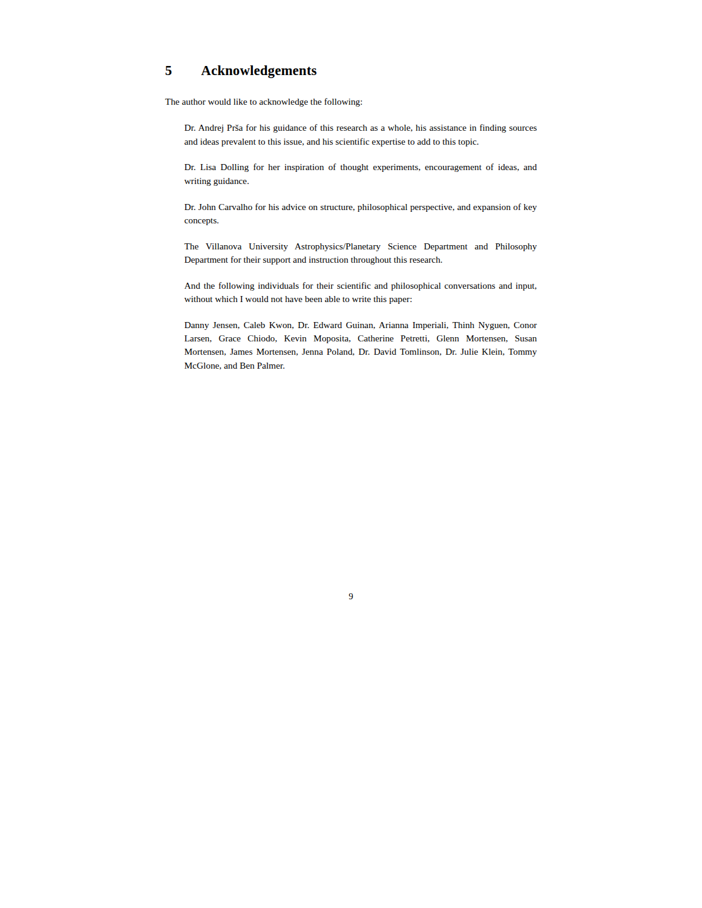5 Acknowledgements
The author would like to acknowledge the following:
Dr. Andrej Prša for his guidance of this research as a whole, his assistance in finding sources and ideas prevalent to this issue, and his scientific expertise to add to this topic.
Dr. Lisa Dolling for her inspiration of thought experiments, encouragement of ideas, and writing guidance.
Dr. John Carvalho for his advice on structure, philosophical perspective, and expansion of key concepts.
The Villanova University Astrophysics/Planetary Science Department and Philosophy Department for their support and instruction throughout this research.
And the following individuals for their scientific and philosophical conversations and input, without which I would not have been able to write this paper:
Danny Jensen, Caleb Kwon, Dr. Edward Guinan, Arianna Imperiali, Thinh Nyguen, Conor Larsen, Grace Chiodo, Kevin Moposita, Catherine Petretti, Glenn Mortensen, Susan Mortensen, James Mortensen, Jenna Poland, Dr. David Tomlinson, Dr. Julie Klein, Tommy McGlone, and Ben Palmer.
9